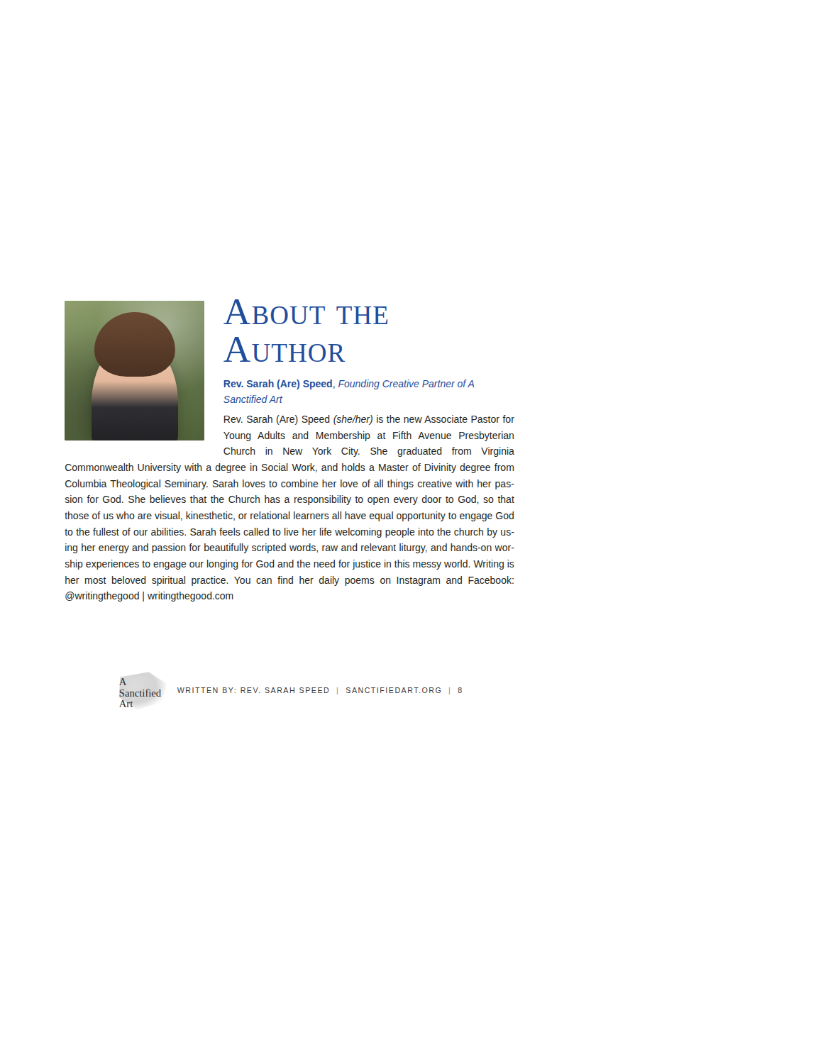About the Author
Rev. Sarah (Are) Speed, Founding Creative Partner of A Sanctified Art
Rev. Sarah (Are) Speed (she/her) is the new Associate Pastor for Young Adults and Membership at Fifth Avenue Presbyterian Church in New York City. She graduated from Virginia Commonwealth University with a degree in Social Work, and holds a Master of Divinity degree from Columbia Theological Seminary. Sarah loves to combine her love of all things creative with her passion for God. She believes that the Church has a responsibility to open every door to God, so that those of us who are visual, kinesthetic, or relational learners all have equal opportunity to engage God to the fullest of our abilities. Sarah feels called to live her life welcoming people into the church by using her energy and passion for beautifully scripted words, raw and relevant liturgy, and hands-on worship experiences to engage our longing for God and the need for justice in this messy world. Writing is her most beloved spiritual practice. You can find her daily poems on Instagram and Facebook: @writingthegood | writingthegood.com
A
Sanctified
Art Written by: Rev. Sarah Speed | Sanctifiedart.org | 8